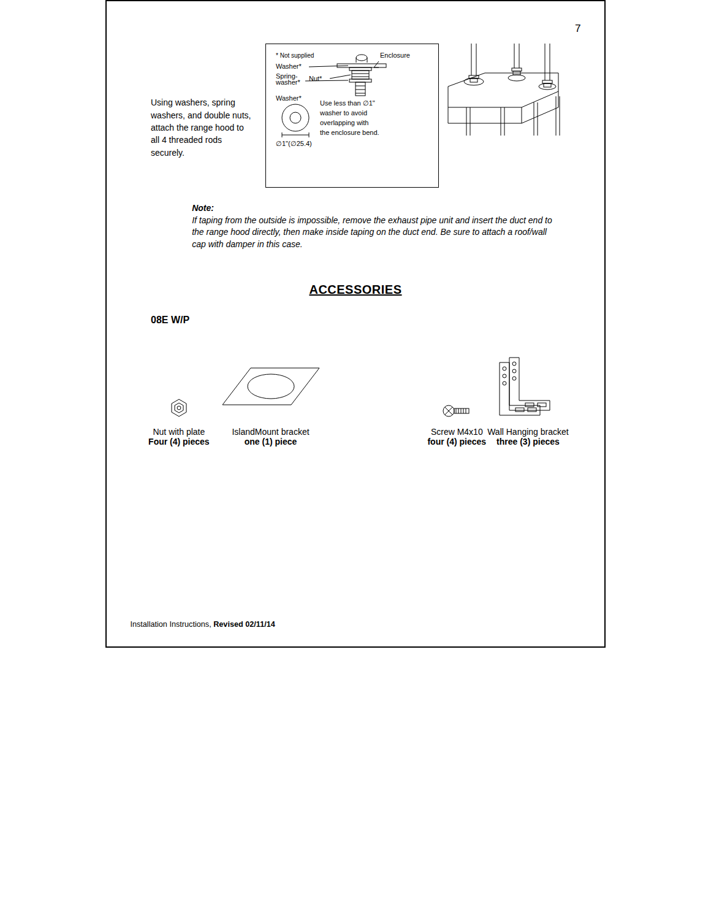7
Using washers, spring washers, and double nuts, attach the range hood to all 4 threaded rods securely.
* Not supplied Enclosure Washer* Spring- washer* Nut* Washer* ∅1"(∅25.4) Use less than ∅1" washer to avoid overlapping with the enclosure bend.
Note: If taping from the outside is impossible, remove the exhaust pipe unit and insert the duct end to the range hood directly, then make inside taping on the duct end. Be sure to attach a roof/wall cap with damper in this case.
ACCESSORIES
08E W/P
Nut with plateFour (4) pieces
IslandMount bracketone (1) piece
Screw M4x10four (4) pieces
Wall Hanging bracketthree (3) pieces
Installation Instructions, Revised 02/11/14